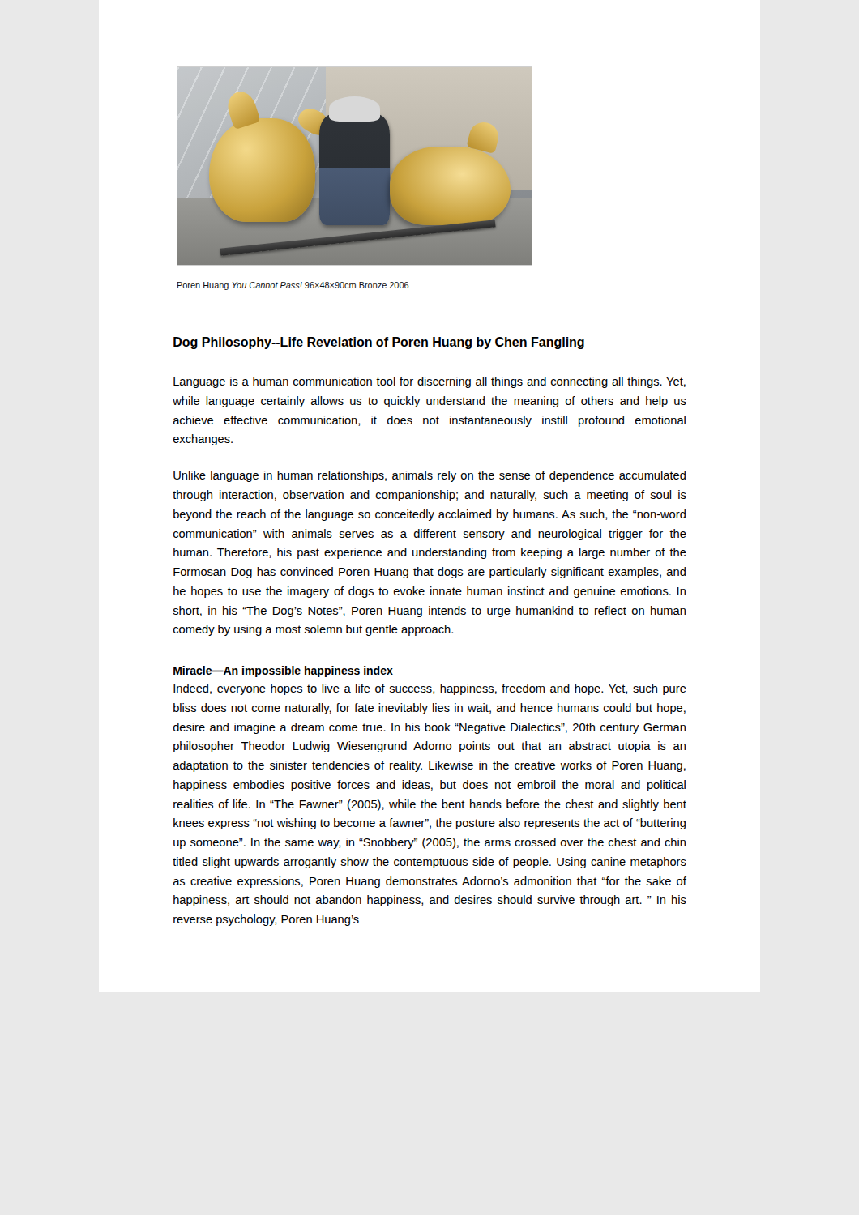Poren Huang You Cannot Pass! 96×48×90cm Bronze 2006
Dog Philosophy--Life Revelation of Poren Huang by Chen Fangling
Language is a human communication tool for discerning all things and connecting all things. Yet, while language certainly allows us to quickly understand the meaning of others and help us achieve effective communication, it does not instantaneously instill profound emotional exchanges.
Unlike language in human relationships, animals rely on the sense of dependence accumulated through interaction, observation and companionship; and naturally, such a meeting of soul is beyond the reach of the language so conceitedly acclaimed by humans. As such, the “non-word communication” with animals serves as a different sensory and neurological trigger for the human. Therefore, his past experience and understanding from keeping a large number of the Formosan Dog has convinced Poren Huang that dogs are particularly significant examples, and he hopes to use the imagery of dogs to evoke innate human instinct and genuine emotions. In short, in his “The Dog’s Notes”, Poren Huang intends to urge humankind to reflect on human comedy by using a most solemn but gentle approach.
Miracle—An impossible happiness index
Indeed, everyone hopes to live a life of success, happiness, freedom and hope. Yet, such pure bliss does not come naturally, for fate inevitably lies in wait, and hence humans could but hope, desire and imagine a dream come true. In his book “Negative Dialectics”, 20th century German philosopher Theodor Ludwig Wiesengrund Adorno points out that an abstract utopia is an adaptation to the sinister tendencies of reality. Likewise in the creative works of Poren Huang, happiness embodies positive forces and ideas, but does not embroil the moral and political realities of life. In “The Fawner” (2005), while the bent hands before the chest and slightly bent knees express “not wishing to become a fawner”, the posture also represents the act of “buttering up someone”. In the same way, in “Snobbery” (2005), the arms crossed over the chest and chin titled slight upwards arrogantly show the contemptuous side of people. Using canine metaphors as creative expressions, Poren Huang demonstrates Adorno’s admonition that “for the sake of happiness, art should not abandon happiness, and desires should survive through art. ” In his reverse psychology, Poren Huang’s